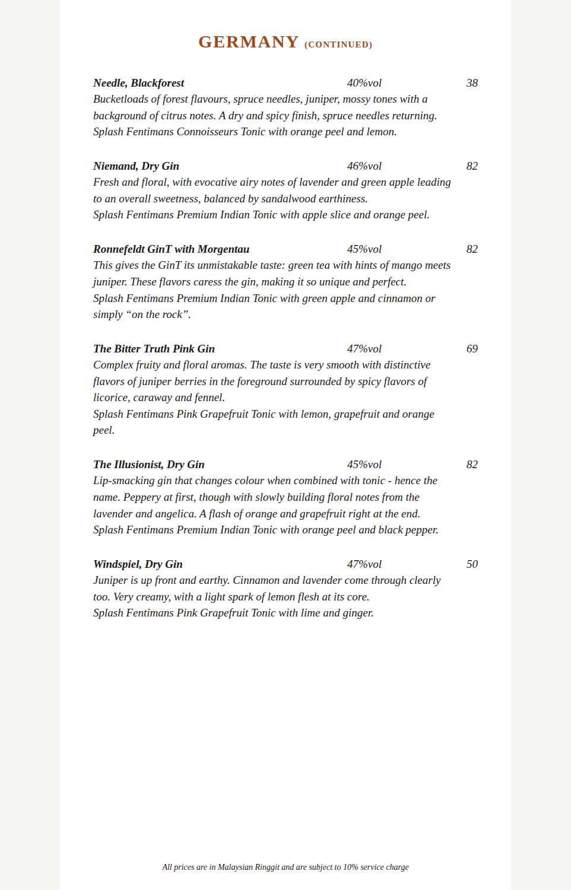Germany (continued)
Needle, Blackforest 40%vol 38
Bucketloads of forest flavours, spruce needles, juniper, mossy tones with a background of citrus notes. A dry and spicy finish, spruce needles returning.
Splash Fentimans Connoisseurs Tonic with orange peel and lemon.
Niemand, Dry Gin 46%vol 82
Fresh and floral, with evocative airy notes of lavender and green apple leading to an overall sweetness, balanced by sandalwood earthiness.
Splash Fentimans Premium Indian Tonic with apple slice and orange peel.
Ronnefeldt GinT with Morgentau 45%vol 82
This gives the GinT its unmistakable taste: green tea with hints of mango meets juniper. These flavors caress the gin, making it so unique and perfect.
Splash Fentimans Premium Indian Tonic with green apple and cinnamon or simply “on the rock”.
The Bitter Truth Pink Gin 47%vol 69
Complex fruity and floral aromas. The taste is very smooth with distinctive flavors of juniper berries in the foreground surrounded by spicy flavors of licorice, caraway and fennel.
Splash Fentimans Pink Grapefruit Tonic with lemon, grapefruit and orange peel.
The Illusionist, Dry Gin 45%vol 82
Lip-smacking gin that changes colour when combined with tonic - hence the name. Peppery at first, though with slowly building floral notes from the lavender and angelica. A flash of orange and grapefruit right at the end.
Splash Fentimans Premium Indian Tonic with orange peel and black pepper.
Windspiel, Dry Gin 47%vol 50
Juniper is up front and earthy. Cinnamon and lavender come through clearly too. Very creamy, with a light spark of lemon flesh at its core.
Splash Fentimans Pink Grapefruit Tonic with lime and ginger.
All prices are in Malaysian Ringgit and are subject to 10% service charge